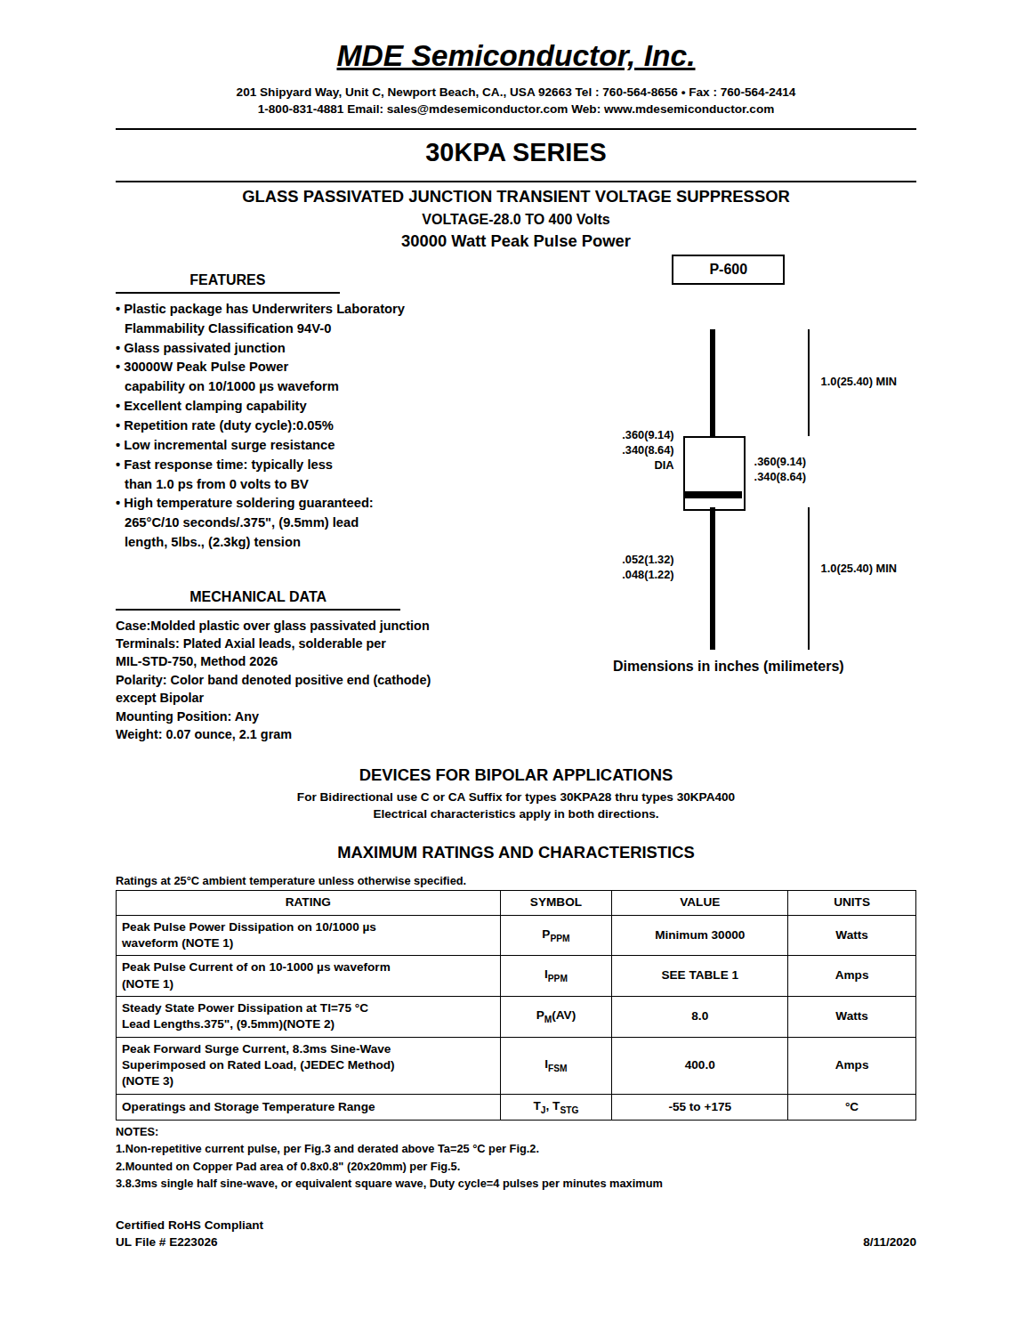MDE Semiconductor, Inc.
201 Shipyard Way, Unit C, Newport Beach, CA., USA 92663 Tel : 760-564-8656 • Fax : 760-564-2414
1-800-831-4881 Email: sales@mdesemiconductor.com Web: www.mdesemiconductor.com
30KPA SERIES
GLASS PASSIVATED JUNCTION TRANSIENT VOLTAGE SUPPRESSOR
VOLTAGE-28.0 TO 400 Volts
30000 Watt Peak Pulse Power
FEATURES
Plastic package has Underwriters Laboratory
Flammability Classification 94V-0
Glass passivated junction
30000W Peak Pulse Power
capability on 10/1000 µs waveform
Excellent clamping capability
Repetition rate (duty cycle):0.05%
Low incremental surge resistance
Fast response time: typically less
than 1.0 ps from 0 volts to BV
High temperature soldering guaranteed:
265°C/10 seconds/.375", (9.5mm) lead
length, 5lbs., (2.3kg) tension
MECHANICAL DATA
Case:Molded plastic over glass passivated junction
Terminals: Plated Axial leads, solderable per
MIL-STD-750, Method 2026
Polarity: Color band denoted positive end (cathode)
except Bipolar
Mounting Position: Any
Weight: 0.07 ounce, 2.1 gram
P-600
1.0(25.40) MIN
1.0(25.40) MIN
.360(9.14)
.340(8.64)
DIA
.360(9.14)
.340(8.64)
.052(1.32)
.048(1.22)
Dimensions in inches (milimeters)
DEVICES FOR BIPOLAR APPLICATIONS
For Bidirectional use C or CA Suffix for types 30KPA28 thru types 30KPA400
Electrical characteristics apply in both directions.
MAXIMUM RATINGS AND CHARACTERISTICS
Ratings at 25°C ambient temperature unless otherwise specified.
| RATING | SYMBOL | VALUE | UNITS |
| --- | --- | --- | --- |
| Peak Pulse Power Dissipation on 10/1000 µs waveform (NOTE 1) | P PPM | Minimum 30000 | Watts |
| Peak Pulse Current of on 10-1000 µs waveform (NOTE 1) | I PPM | SEE TABLE 1 | Amps |
| Steady State Power Dissipation at Tl=75 °C Lead Lengths.375", (9.5mm)(NOTE 2) | P M (AV) | 8.0 | Watts |
| Peak Forward Surge Current, 8.3ms Sine-Wave Superimposed on Rated Load, (JEDEC Method) (NOTE 3) | I FSM | 400.0 | Amps |
| Operatings and Storage Temperature Range | T J , T STG | -55 to +175 | °C |
NOTES:
1.Non-repetitive current pulse, per Fig.3 and derated above Ta=25 °C per Fig.2.
2.Mounted on Copper Pad area of 0.8x0.8" (20x20mm) per Fig.5.
3.8.3ms single half sine-wave, or equivalent square wave, Duty cycle=4 pulses per minutes maximum
Certified RoHS Compliant
UL File # E223026
8/11/2020